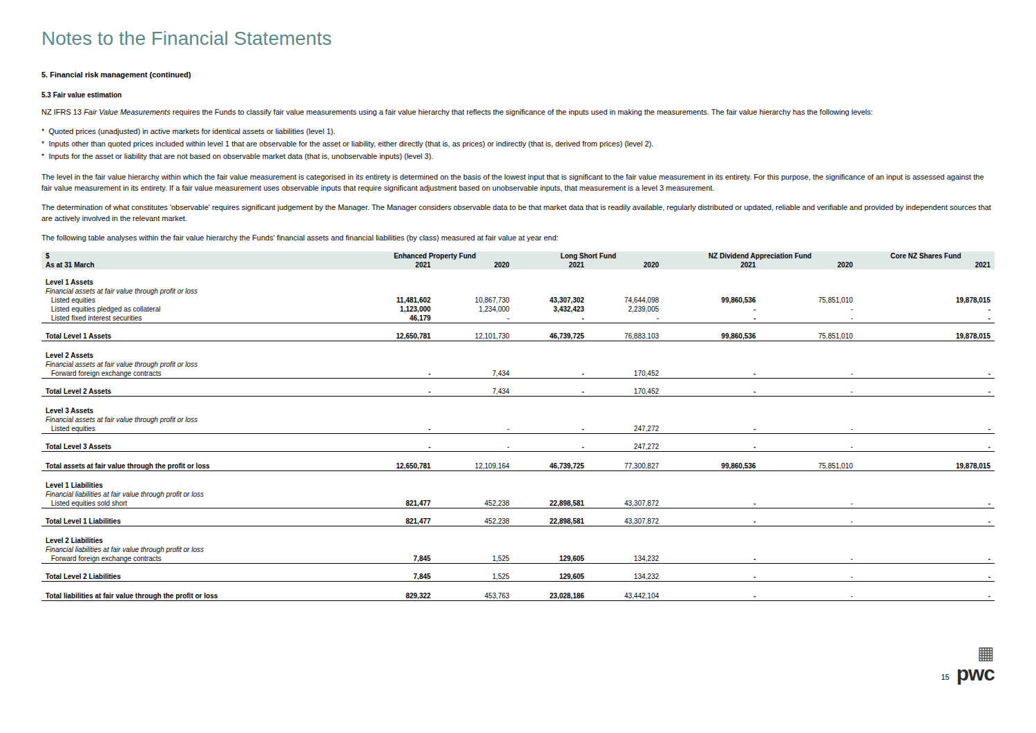Notes to the Financial Statements
5. Financial risk management (continued)
5.3 Fair value estimation
NZ IFRS 13 Fair Value Measurements requires the Funds to classify fair value measurements using a fair value hierarchy that reflects the significance of the inputs used in making the measurements. The fair value hierarchy has the following levels:
* Quoted prices (unadjusted) in active markets for identical assets or liabilities (level 1).
* Inputs other than quoted prices included within level 1 that are observable for the asset or liability, either directly (that is, as prices) or indirectly (that is, derived from prices) (level 2).
* Inputs for the asset or liability that are not based on observable market data (that is, unobservable inputs) (level 3).
The level in the fair value hierarchy within which the fair value measurement is categorised in its entirety is determined on the basis of the lowest input that is significant to the fair value measurement in its entirety. For this purpose, the significance of an input is assessed against the fair value measurement in its entirety. If a fair value measurement uses observable inputs that require significant adjustment based on unobservable inputs, that measurement is a level 3 measurement.
The determination of what constitutes 'observable' requires significant judgement by the Manager. The Manager considers observable data to be that market data that is readily available, regularly distributed or updated, reliable and verifiable and provided by independent sources that are actively involved in the relevant market.
The following table analyses within the fair value hierarchy the Funds' financial assets and financial liabilities (by class) measured at fair value at year end:
| $ | Enhanced Property Fund | Long Short Fund | NZ Dividend Appreciation Fund | Core NZ Shares Fund |
| --- | --- | --- | --- | --- |
| As at 31 March | 2021 | 2020 | 2021 | 2020 | 2021 | 2020 | 2021 |
| Level 1 Assets | |
| Financial assets at fair value through profit or loss | |
| Listed equities | 11,481,602 | 10,867,730 | 43,307,302 | 74,644,098 | 99,860,536 | 75,851,010 | 19,878,015 |
| Listed equities pledged as collateral | 1,123,000 | 1,234,000 | 3,432,423 | 2,239,005 | - | - | - |
| Listed fixed interest securities | 46,179 | - | - | - | - | - | - |
| Total Level 1 Assets | 12,650,781 | 12,101,730 | 46,739,725 | 76,883,103 | 99,860,536 | 75,851,010 | 19,878,015 |
| Level 2 Assets | |
| Financial assets at fair value through profit or loss | |
| Forward foreign exchange contracts | - | 7,434 | - | 170,452 | - | - | - |
| Total Level 2 Assets | - | 7,434 | - | 170,452 | - | - | - |
| Level 3 Assets | |
| Financial assets at fair value through profit or loss | |
| Listed equities | - | - | - | 247,272 | - | - | - |
| Total Level 3 Assets | - | - | - | 247,272 | - | - | - |
| Total assets at fair value through the profit or loss | 12,650,781 | 12,109,164 | 46,739,725 | 77,300,827 | 99,860,536 | 75,851,010 | 19,878,015 |
| Level 1 Liabilities | |
| Financial liabilities at fair value through profit or loss | |
| Listed equities sold short | 821,477 | 452,238 | 22,898,581 | 43,307,872 | - | - | - |
| Total Level 1 Liabilities | 821,477 | 452,238 | 22,898,581 | 43,307,872 | - | - | - |
| Level 2 Liabilities | |
| Financial liabilities at fair value through profit or loss | |
| Forward foreign exchange contracts | 7,845 | 1,525 | 129,605 | 134,232 | - | - | - |
| Total Level 2 Liabilities | 7,845 | 1,525 | 129,605 | 134,232 | - | - | - |
| Total liabilities at fair value through the profit or loss | 829,322 | 453,763 | 23,028,186 | 43,442,104 | - | - | - |
15
▦
pwc